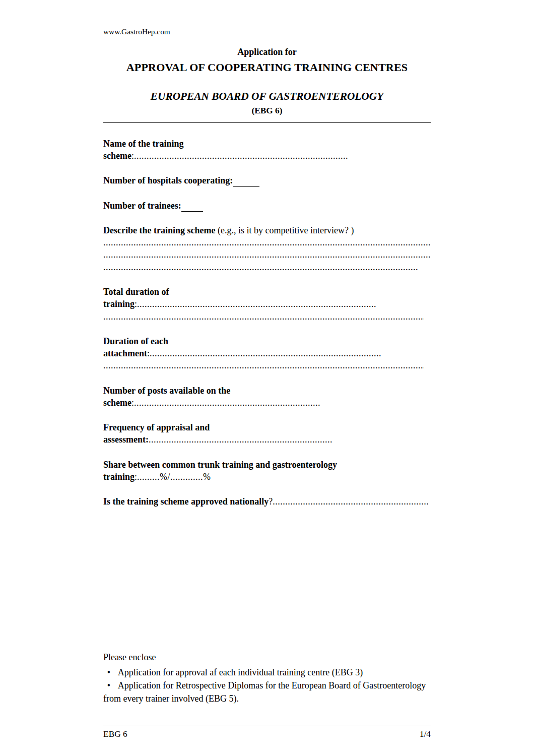www.GastroHep.com
Application for
APPROVAL OF COOPERATING TRAINING CENTRES
EUROPEAN BOARD OF GASTROENTEROLOGY
(EBG 6)
Name of the training scheme:.....................................................................................
Number of hospitals cooperating:
Number of trainees:
Describe the training scheme (e.g., is it by competitive interview? ) ........................................................................................................................................... ........................................................................................................................................................... .....................................................................................................................................
Total duration of training:............................................................................................... .........................................................................................................................................
Duration of each attachment:............................................................................................ .........................................................................................................................................
Number of posts available on the scheme:..........................................................................
Frequency of appraisal and assessment:.........................................................................
Share between common trunk training and gastroenterology training:.........%/.............%
Is the training scheme approved nationally?..............................................................
Please enclose
Application for approval af each individual training centre (EBG 3)
Application for Retrospective Diplomas for the European Board of Gastroenterology
from every trainer involved (EBG 5).
EBG 6 1/4